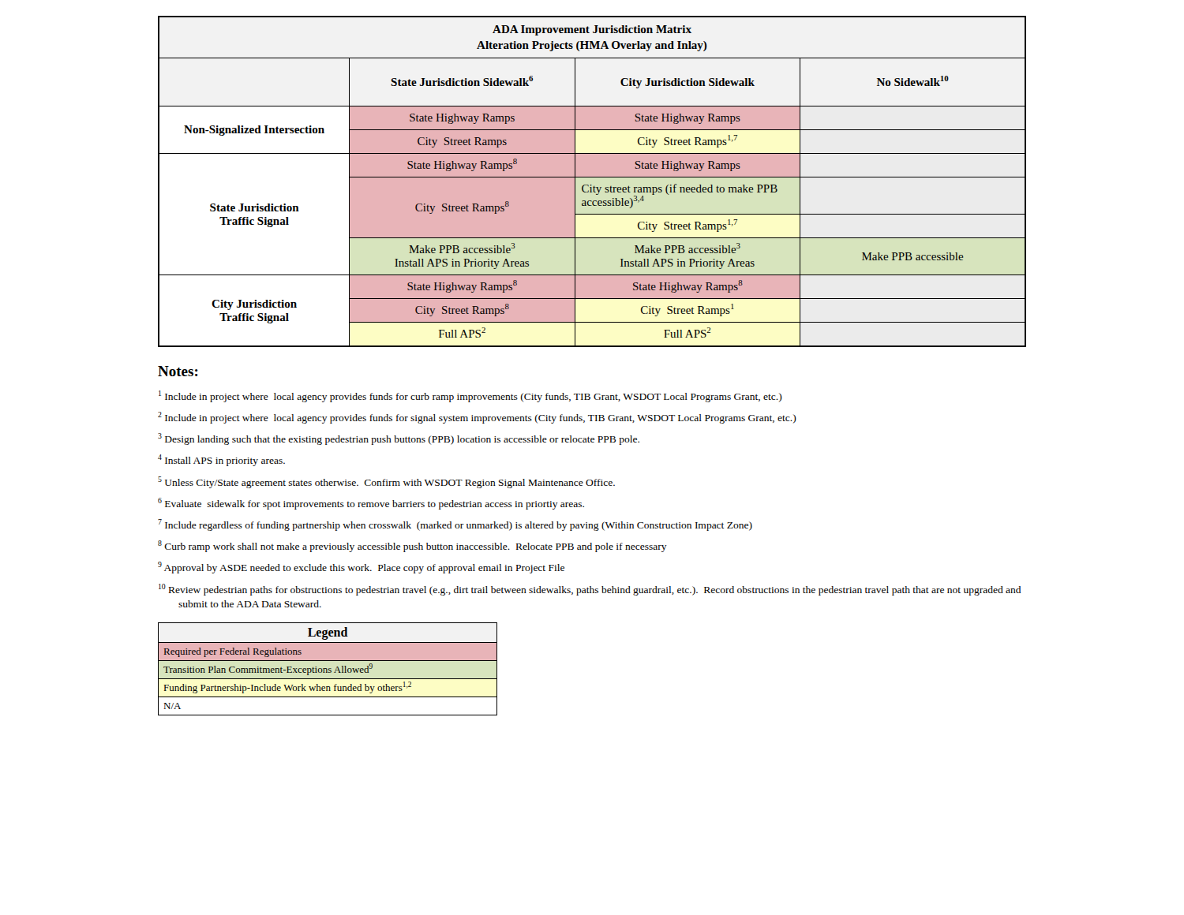| ADA Improvement Jurisdiction Matrix Alteration Projects (HMA Overlay and Inlay) |
| | State Jurisdiction Sidewalk 6 | City Jurisdiction Sidewalk | No Sidewalk 10 |
| Non-Signalized Intersection | State Highway Ramps | State Highway Ramps | |
| City Street Ramps | City Street Ramps 1,7 | |
| State Jurisdiction Traffic Signal | State Highway Ramps 8 | State Highway Ramps | |
| City Street Ramps 8 | City street ramps (if needed to make PPB accessible) 3,4 | |
| City Street Ramps 1,7 | |
| Make PPB accessible 3 Install APS in Priority Areas | Make PPB accessible 3 Install APS in Priority Areas | Make PPB accessible |
| City Jurisdiction Traffic Signal | State Highway Ramps 8 | State Highway Ramps 8 | |
| City Street Ramps 8 | City Street Ramps 1 | |
| Full APS 2 | Full APS 2 | |
Notes:
1 Include in project where local agency provides funds for curb ramp improvements (City funds, TIB Grant, WSDOT Local Programs Grant, etc.)
2 Include in project where local agency provides funds for signal system improvements (City funds, TIB Grant, WSDOT Local Programs Grant, etc.)
3 Design landing such that the existing pedestrian push buttons (PPB) location is accessible or relocate PPB pole.
4 Install APS in priority areas.
5 Unless City/State agreement states otherwise. Confirm with WSDOT Region Signal Maintenance Office.
6 Evaluate sidewalk for spot improvements to remove barriers to pedestrian access in priortiy areas.
7 Include regardless of funding partnership when crosswalk (marked or unmarked) is altered by paving (Within Construction Impact Zone)
8 Curb ramp work shall not make a previously accessible push button inaccessible. Relocate PPB and pole if necessary
9 Approval by ASDE needed to exclude this work. Place copy of approval email in Project File
10 Review pedestrian paths for obstructions to pedestrian travel (e.g., dirt trail between sidewalks, paths behind guardrail, etc.). Record obstructions in the pedestrian travel path that are not upgraded and submit to the ADA Data Steward.
| Legend |
| --- |
| Required per Federal Regulations |
| Transition Plan Commitment-Exceptions Allowed 9 |
| Funding Partnership-Include Work when funded by others 1,2 |
| N/A |